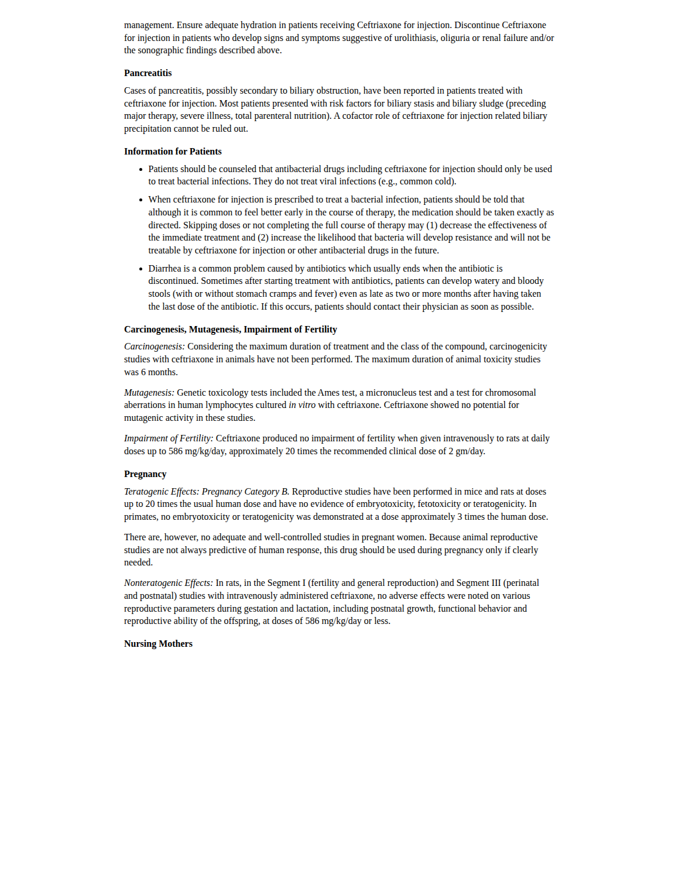management. Ensure adequate hydration in patients receiving Ceftriaxone for injection. Discontinue Ceftriaxone for injection in patients who develop signs and symptoms suggestive of urolithiasis, oliguria or renal failure and/or the sonographic findings described above.
Pancreatitis
Cases of pancreatitis, possibly secondary to biliary obstruction, have been reported in patients treated with ceftriaxone for injection. Most patients presented with risk factors for biliary stasis and biliary sludge (preceding major therapy, severe illness, total parenteral nutrition). A cofactor role of ceftriaxone for injection related biliary precipitation cannot be ruled out.
Information for Patients
Patients should be counseled that antibacterial drugs including ceftriaxone for injection should only be used to treat bacterial infections. They do not treat viral infections (e.g., common cold).
When ceftriaxone for injection is prescribed to treat a bacterial infection, patients should be told that although it is common to feel better early in the course of therapy, the medication should be taken exactly as directed. Skipping doses or not completing the full course of therapy may (1) decrease the effectiveness of the immediate treatment and (2) increase the likelihood that bacteria will develop resistance and will not be treatable by ceftriaxone for injection or other antibacterial drugs in the future.
Diarrhea is a common problem caused by antibiotics which usually ends when the antibiotic is discontinued. Sometimes after starting treatment with antibiotics, patients can develop watery and bloody stools (with or without stomach cramps and fever) even as late as two or more months after having taken the last dose of the antibiotic. If this occurs, patients should contact their physician as soon as possible.
Carcinogenesis, Mutagenesis, Impairment of Fertility
Carcinogenesis: Considering the maximum duration of treatment and the class of the compound, carcinogenicity studies with ceftriaxone in animals have not been performed. The maximum duration of animal toxicity studies was 6 months.
Mutagenesis: Genetic toxicology tests included the Ames test, a micronucleus test and a test for chromosomal aberrations in human lymphocytes cultured in vitro with ceftriaxone. Ceftriaxone showed no potential for mutagenic activity in these studies.
Impairment of Fertility: Ceftriaxone produced no impairment of fertility when given intravenously to rats at daily doses up to 586 mg/kg/day, approximately 20 times the recommended clinical dose of 2 gm/day.
Pregnancy
Teratogenic Effects: Pregnancy Category B. Reproductive studies have been performed in mice and rats at doses up to 20 times the usual human dose and have no evidence of embryotoxicity, fetotoxicity or teratogenicity. In primates, no embryotoxicity or teratogenicity was demonstrated at a dose approximately 3 times the human dose.
There are, however, no adequate and well-controlled studies in pregnant women. Because animal reproductive studies are not always predictive of human response, this drug should be used during pregnancy only if clearly needed.
Nonteratogenic Effects: In rats, in the Segment I (fertility and general reproduction) and Segment III (perinatal and postnatal) studies with intravenously administered ceftriaxone, no adverse effects were noted on various reproductive parameters during gestation and lactation, including postnatal growth, functional behavior and reproductive ability of the offspring, at doses of 586 mg/kg/day or less.
Nursing Mothers